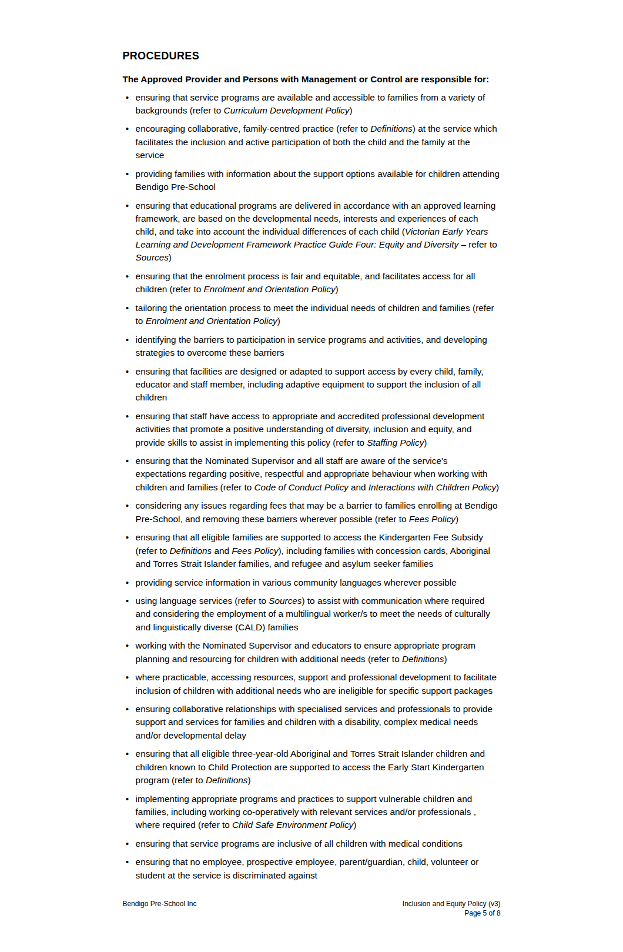PROCEDURES
The Approved Provider and Persons with Management or Control are responsible for:
ensuring that service programs are available and accessible to families from a variety of backgrounds (refer to Curriculum Development Policy)
encouraging collaborative, family-centred practice (refer to Definitions) at the service which facilitates the inclusion and active participation of both the child and the family at the service
providing families with information about the support options available for children attending Bendigo Pre-School
ensuring that educational programs are delivered in accordance with an approved learning framework, are based on the developmental needs, interests and experiences of each child, and take into account the individual differences of each child (Victorian Early Years Learning and Development Framework Practice Guide Four: Equity and Diversity – refer to Sources)
ensuring that the enrolment process is fair and equitable, and facilitates access for all children (refer to Enrolment and Orientation Policy)
tailoring the orientation process to meet the individual needs of children and families (refer to Enrolment and Orientation Policy)
identifying the barriers to participation in service programs and activities, and developing strategies to overcome these barriers
ensuring that facilities are designed or adapted to support access by every child, family, educator and staff member, including adaptive equipment to support the inclusion of all children
ensuring that staff have access to appropriate and accredited professional development activities that promote a positive understanding of diversity, inclusion and equity, and provide skills to assist in implementing this policy (refer to Staffing Policy)
ensuring that the Nominated Supervisor and all staff are aware of the service's expectations regarding positive, respectful and appropriate behaviour when working with children and families (refer to Code of Conduct Policy and Interactions with Children Policy)
considering any issues regarding fees that may be a barrier to families enrolling at Bendigo Pre-School, and removing these barriers wherever possible (refer to Fees Policy)
ensuring that all eligible families are supported to access the Kindergarten Fee Subsidy (refer to Definitions and Fees Policy), including families with concession cards, Aboriginal and Torres Strait Islander families, and refugee and asylum seeker families
providing service information in various community languages wherever possible
using language services (refer to Sources) to assist with communication where required and considering the employment of a multilingual worker/s to meet the needs of culturally and linguistically diverse (CALD) families
working with the Nominated Supervisor and educators to ensure appropriate program planning and resourcing for children with additional needs (refer to Definitions)
where practicable, accessing resources, support and professional development to facilitate inclusion of children with additional needs who are ineligible for specific support packages
ensuring collaborative relationships with specialised services and professionals to provide support and services for families and children with a disability, complex medical needs and/or developmental delay
ensuring that all eligible three-year-old Aboriginal and Torres Strait Islander children and children known to Child Protection are supported to access the Early Start Kindergarten program (refer to Definitions)
implementing appropriate programs and practices to support vulnerable children and families, including working co-operatively with relevant services and/or professionals , where required (refer to Child Safe Environment Policy)
ensuring that service programs are inclusive of all children with medical conditions
ensuring that no employee, prospective employee, parent/guardian, child, volunteer or student at the service is discriminated against
Bendigo Pre-School Inc
Inclusion and Equity Policy (v3)
Page 5 of 8